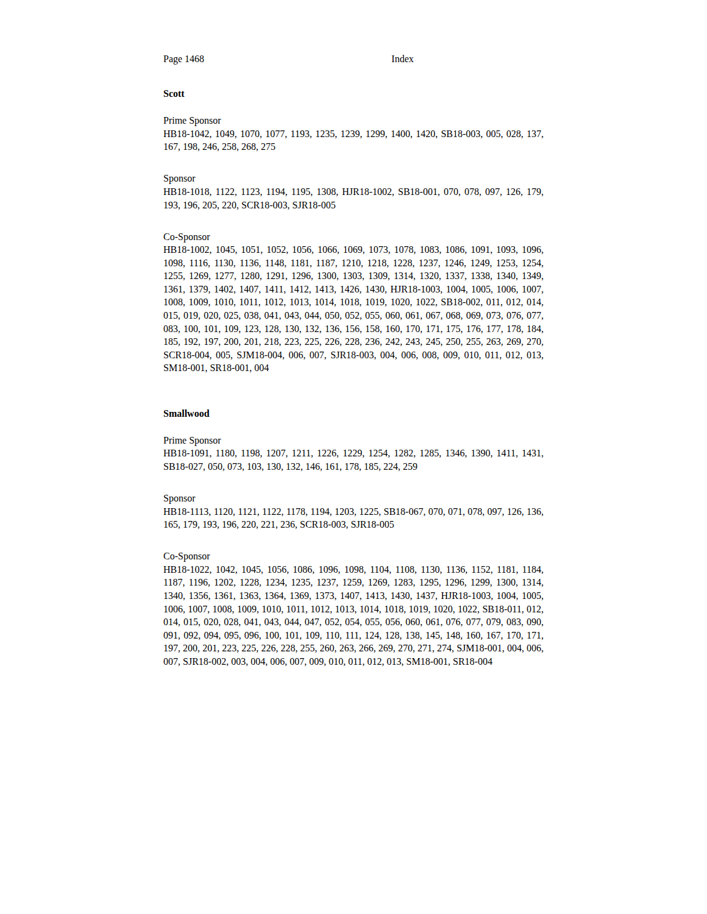Page 1468 Index
Scott
Prime Sponsor
HB18-1042, 1049, 1070, 1077, 1193, 1235, 1239, 1299, 1400, 1420, SB18-003, 005, 028, 137, 167, 198, 246, 258, 268, 275
Sponsor
HB18-1018, 1122, 1123, 1194, 1195, 1308, HJR18-1002, SB18-001, 070, 078, 097, 126, 179, 193, 196, 205, 220, SCR18-003, SJR18-005
Co-Sponsor
HB18-1002, 1045, 1051, 1052, 1056, 1066, 1069, 1073, 1078, 1083, 1086, 1091, 1093, 1096, 1098, 1116, 1130, 1136, 1148, 1181, 1187, 1210, 1218, 1228, 1237, 1246, 1249, 1253, 1254, 1255, 1269, 1277, 1280, 1291, 1296, 1300, 1303, 1309, 1314, 1320, 1337, 1338, 1340, 1349, 1361, 1379, 1402, 1407, 1411, 1412, 1413, 1426, 1430, HJR18-1003, 1004, 1005, 1006, 1007, 1008, 1009, 1010, 1011, 1012, 1013, 1014, 1018, 1019, 1020, 1022, SB18-002, 011, 012, 014, 015, 019, 020, 025, 038, 041, 043, 044, 050, 052, 055, 060, 061, 067, 068, 069, 073, 076, 077, 083, 100, 101, 109, 123, 128, 130, 132, 136, 156, 158, 160, 170, 171, 175, 176, 177, 178, 184, 185, 192, 197, 200, 201, 218, 223, 225, 226, 228, 236, 242, 243, 245, 250, 255, 263, 269, 270, SCR18-004, 005, SJM18-004, 006, 007, SJR18-003, 004, 006, 008, 009, 010, 011, 012, 013, SM18-001, SR18-001, 004
Smallwood
Prime Sponsor
HB18-1091, 1180, 1198, 1207, 1211, 1226, 1229, 1254, 1282, 1285, 1346, 1390, 1411, 1431, SB18-027, 050, 073, 103, 130, 132, 146, 161, 178, 185, 224, 259
Sponsor
HB18-1113, 1120, 1121, 1122, 1178, 1194, 1203, 1225, SB18-067, 070, 071, 078, 097, 126, 136, 165, 179, 193, 196, 220, 221, 236, SCR18-003, SJR18-005
Co-Sponsor
HB18-1022, 1042, 1045, 1056, 1086, 1096, 1098, 1104, 1108, 1130, 1136, 1152, 1181, 1184, 1187, 1196, 1202, 1228, 1234, 1235, 1237, 1259, 1269, 1283, 1295, 1296, 1299, 1300, 1314, 1340, 1356, 1361, 1363, 1364, 1369, 1373, 1407, 1413, 1430, 1437, HJR18-1003, 1004, 1005, 1006, 1007, 1008, 1009, 1010, 1011, 1012, 1013, 1014, 1018, 1019, 1020, 1022, SB18-011, 012, 014, 015, 020, 028, 041, 043, 044, 047, 052, 054, 055, 056, 060, 061, 076, 077, 079, 083, 090, 091, 092, 094, 095, 096, 100, 101, 109, 110, 111, 124, 128, 138, 145, 148, 160, 167, 170, 171, 197, 200, 201, 223, 225, 226, 228, 255, 260, 263, 266, 269, 270, 271, 274, SJM18-001, 004, 006, 007, SJR18-002, 003, 004, 006, 007, 009, 010, 011, 012, 013, SM18-001, SR18-004